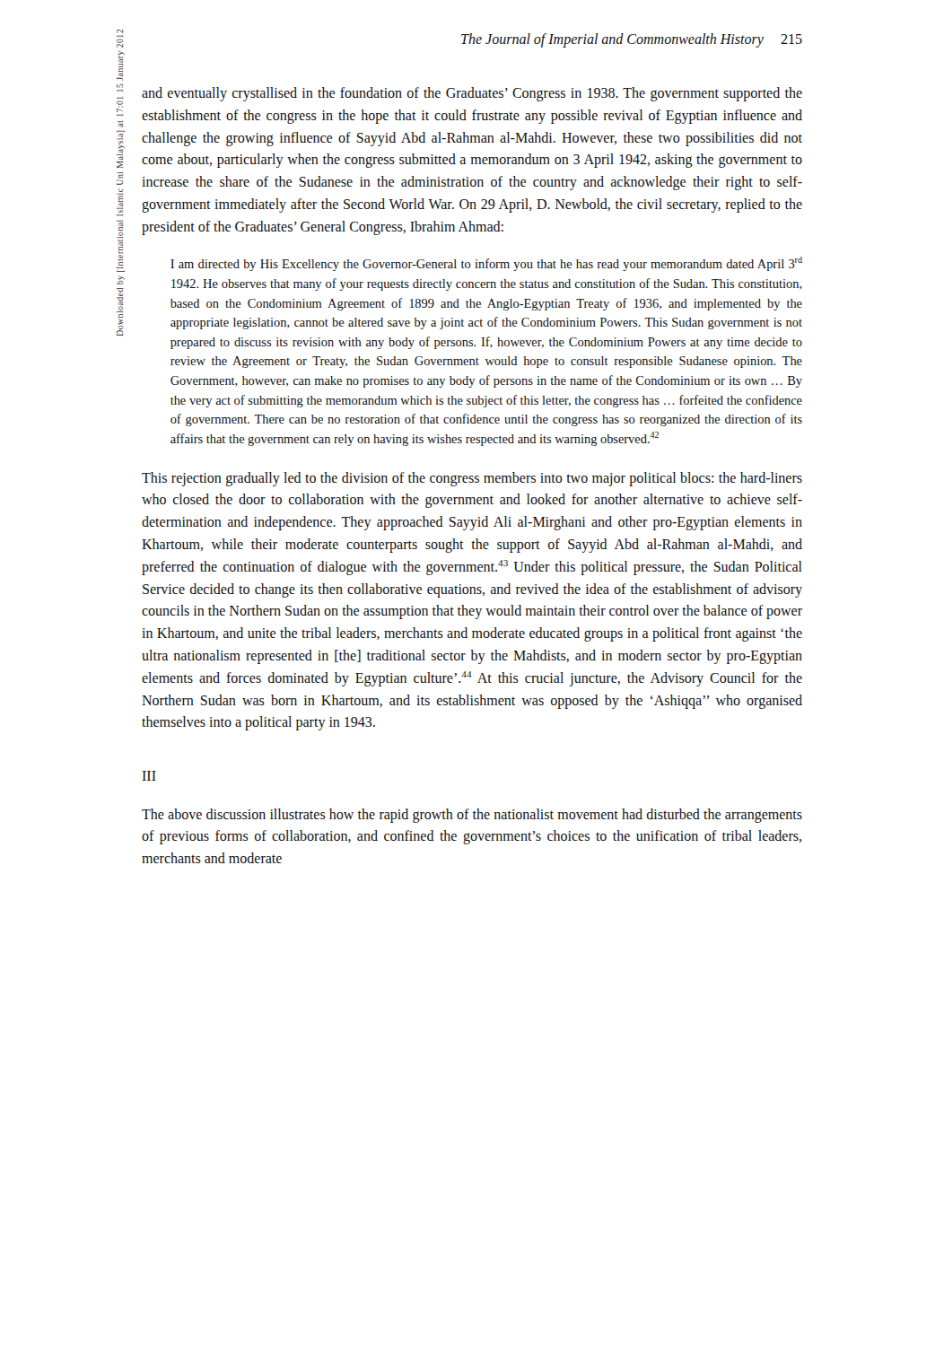Downloaded by [International Islamic Uni Malaysia] at 17:01 15 January 2012
The Journal of Imperial and Commonwealth History215
and eventually crystallised in the foundation of the Graduates’ Congress in 1938. The government supported the establishment of the congress in the hope that it could frustrate any possible revival of Egyptian influence and challenge the growing influence of Sayyid Abd al-Rahman al-Mahdi. However, these two possibilities did not come about, particularly when the congress submitted a memorandum on 3 April 1942, asking the government to increase the share of the Sudanese in the administration of the country and acknowledge their right to self-government immediately after the Second World War. On 29 April, D. Newbold, the civil secretary, replied to the president of the Graduates’ General Congress, Ibrahim Ahmad:
I am directed by His Excellency the Governor-General to inform you that he has read your memorandum dated April 3rd 1942. He observes that many of your requests directly concern the status and constitution of the Sudan. This constitution, based on the Condominium Agreement of 1899 and the Anglo-Egyptian Treaty of 1936, and implemented by the appropriate legislation, cannot be altered save by a joint act of the Condominium Powers. This Sudan government is not prepared to discuss its revision with any body of persons. If, however, the Condominium Powers at any time decide to review the Agreement or Treaty, the Sudan Government would hope to consult responsible Sudanese opinion. The Government, however, can make no promises to any body of persons in the name of the Condominium or its own … By the very act of submitting the memorandum which is the subject of this letter, the congress has … forfeited the confidence of government. There can be no restoration of that confidence until the congress has so reorganized the direction of its affairs that the government can rely on having its wishes respected and its warning observed.42
This rejection gradually led to the division of the congress members into two major political blocs: the hard-liners who closed the door to collaboration with the government and looked for another alternative to achieve self-determination and independence. They approached Sayyid Ali al-Mirghani and other pro-Egyptian elements in Khartoum, while their moderate counterparts sought the support of Sayyid Abd al-Rahman al-Mahdi, and preferred the continuation of dialogue with the government.43 Under this political pressure, the Sudan Political Service decided to change its then collaborative equations, and revived the idea of the establishment of advisory councils in the Northern Sudan on the assumption that they would maintain their control over the balance of power in Khartoum, and unite the tribal leaders, merchants and moderate educated groups in a political front against ‘the ultra nationalism represented in [the] traditional sector by the Mahdists, and in modern sector by pro-Egyptian elements and forces dominated by Egyptian culture’.44 At this crucial juncture, the Advisory Council for the Northern Sudan was born in Khartoum, and its establishment was opposed by the ‘Ashiqqa’’ who organised themselves into a political party in 1943.
III
The above discussion illustrates how the rapid growth of the nationalist movement had disturbed the arrangements of previous forms of collaboration, and confined the government’s choices to the unification of tribal leaders, merchants and moderate